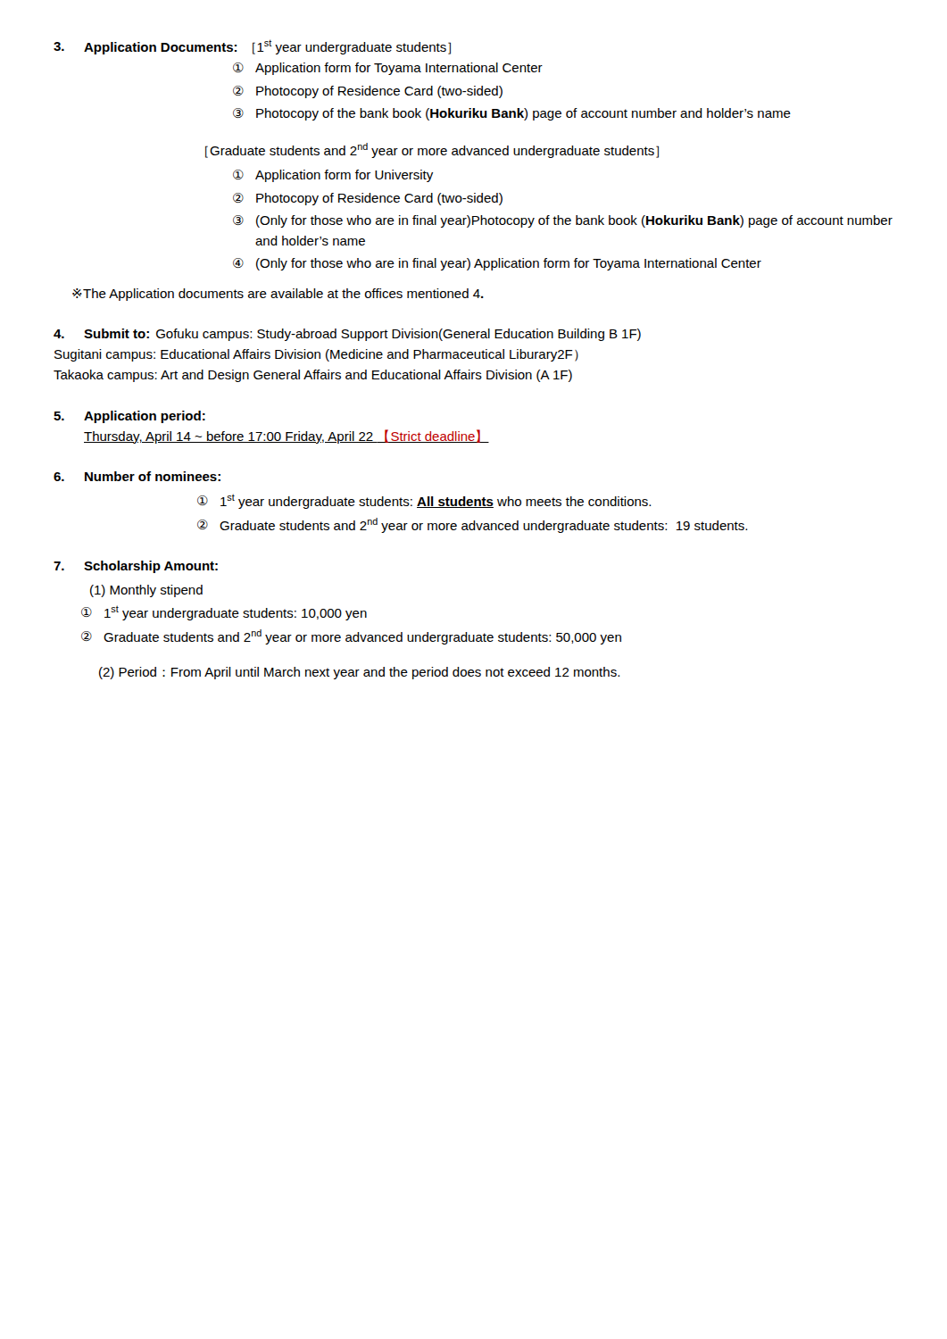3. Application Documents:［1st year undergraduate students］
① Application form for Toyama International Center
② Photocopy of Residence Card (two-sided)
③ Photocopy of the bank book (Hokuriku Bank) page of account number and holder’s name
［Graduate students and 2nd year or more advanced undergraduate students］
① Application form for University
② Photocopy of Residence Card (two-sided)
③(Only for those who are in final year)Photocopy of the bank book (Hokuriku Bank) page of account number and holder’s name
④(Only for those who are in final year) Application form for Toyama International Center
※The Application documents are available at the offices mentioned 4.
4. Submit to: Gofuku campus: Study-abroad Support Division(General Education Building B 1F)
Sugitani campus: Educational Affairs Division (Medicine and Pharmaceutical Liburary2F）
Takaoka campus: Art and Design General Affairs and Educational Affairs Division (A 1F)
5. Application period:
Thursday, April 14 ~ before 17:00 Friday, April 22 【Strict deadline】
6. Number of nominees:
①1st year undergraduate students: All students who meets the conditions.
② Graduate students and 2nd year or more advanced undergraduate students: 19 students.
7. Scholarship Amount:
(1) Monthly stipend
①1st year undergraduate students: 10,000 yen
② Graduate students and 2nd year or more advanced undergraduate students: 50,000 yen
(2) Period：From April until March next year and the period does not exceed 12 months.